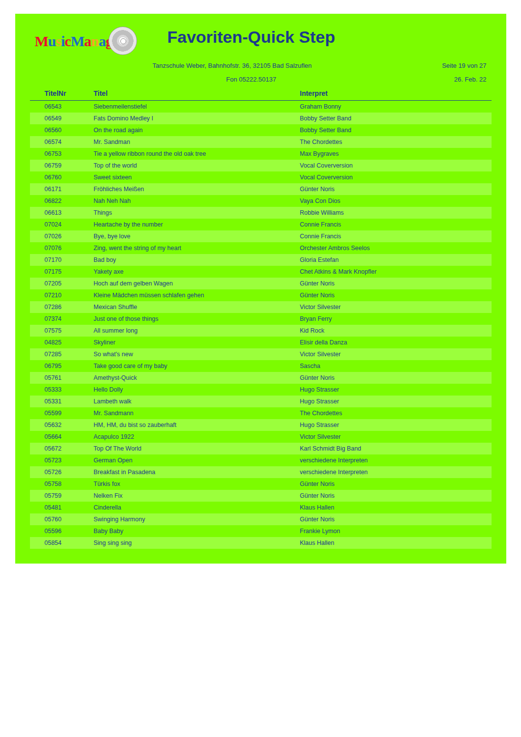MusicManager
Favoriten-Quick Step
Tanzschule Weber, Bahnhofstr. 36, 32105 Bad Salzuflen
Seite 19 von 27
Fon 05222.50137
26. Feb. 22
| TitelNr | Titel | Interpret |
| --- | --- | --- |
| 06543 | Siebenmeilenstiefel | Graham Bonny |
| 06549 | Fats Domino Medley I | Bobby Setter Band |
| 06560 | On the road again | Bobby Setter Band |
| 06574 | Mr. Sandman | The Chordettes |
| 06753 | Tie a yellow ribbon round the old oak tree | Max Bygraves |
| 06759 | Top of the world | Vocal Coverversion |
| 06760 | Sweet sixteen | Vocal Coverversion |
| 06171 | Fröhliches Meißen | Günter Noris |
| 06822 | Nah Neh Nah | Vaya Con Dios |
| 06613 | Things | Robbie Williams |
| 07024 | Heartache by the number | Connie Francis |
| 07026 | Bye, bye love | Connie Francis |
| 07076 | Zing, went the string of my heart | Orchester Ambros Seelos |
| 07170 | Bad boy | Gloria Estefan |
| 07175 | Yakety axe | Chet Atkins & Mark Knopfler |
| 07205 | Hoch auf dem gelben Wagen | Günter Noris |
| 07210 | Kleine Mädchen müssen schlafen gehen | Günter Noris |
| 07286 | Mexican Shuffle | Victor Silvester |
| 07374 | Just one of those things | Bryan Ferry |
| 07575 | All summer long | Kid Rock |
| 04825 | Skyliner | Elisir della Danza |
| 07285 | So what's new | Victor Silvester |
| 06795 | Take good care of my baby | Sascha |
| 05761 | Amethyst-Quick | Günter Noris |
| 05333 | Hello Dolly | Hugo Strasser |
| 05331 | Lambeth walk | Hugo Strasser |
| 05599 | Mr. Sandmann | The Chordettes |
| 05632 | HM, HM, du bist so zauberhaft | Hugo Strasser |
| 05664 | Acapulco 1922 | Victor Silvester |
| 05672 | Top Of The World | Karl Schmidt Big Band |
| 05723 | German Open | verschiedene Interpreten |
| 05726 | Breakfast in Pasadena | verschiedene Interpreten |
| 05758 | Türkis fox | Günter Noris |
| 05759 | Nelken Fix | Günter Noris |
| 05481 | Cinderella | Klaus Hallen |
| 05760 | Swinging Harmony | Günter Noris |
| 05596 | Baby Baby | Frankie Lymon |
| 05854 | Sing sing sing | Klaus Hallen |